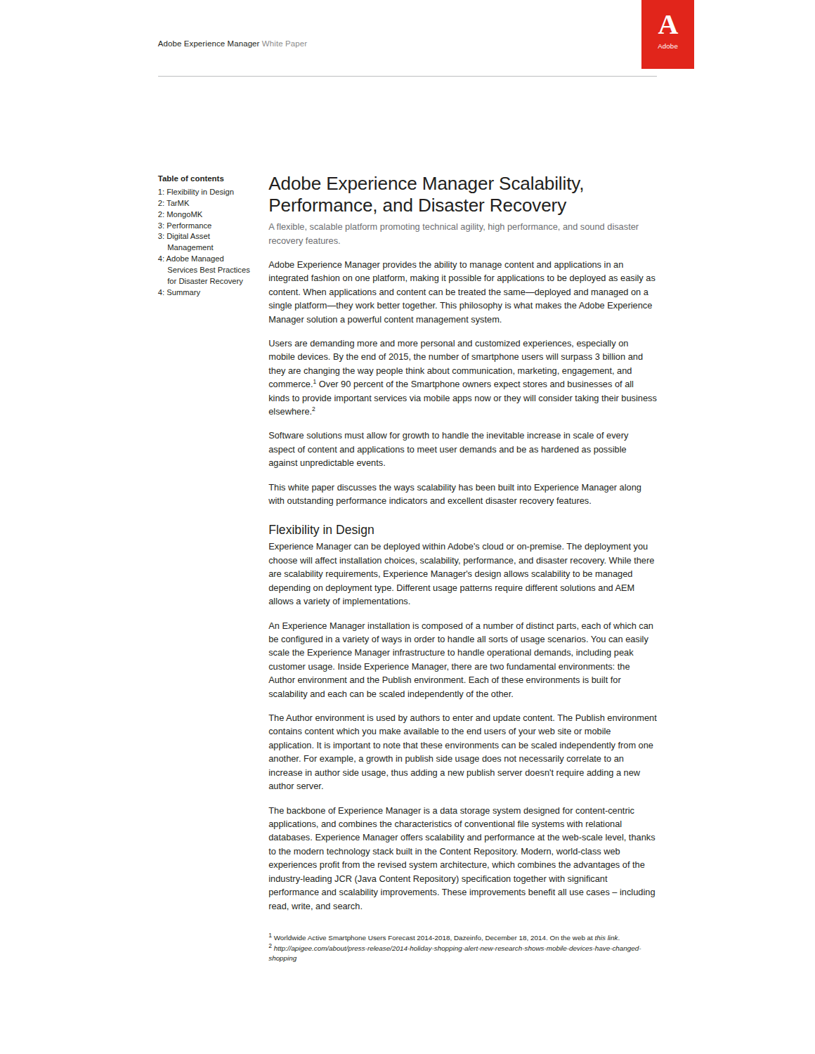Adobe Experience Manager White Paper
A Adobe
Table of contents
1: Flexibility in Design
2: TarMK
2: MongoMK
3: Performance
3: Digital AssetManagement
4: Adobe ManagedServices Best Practices for Disaster Recovery
4: Summary
Adobe Experience Manager Scalability, Performance, and Disaster Recovery
A flexible, scalable platform promoting technical agility, high performance, and sound disaster recovery features.
Adobe Experience Manager provides the ability to manage content and applications in an integrated fashion on one platform, making it possible for applications to be deployed as easily as content. When applications and content can be treated the same—deployed and managed on a single platform—they work better together. This philosophy is what makes the Adobe Experience Manager solution a powerful content management system.
Users are demanding more and more personal and customized experiences, especially on mobile devices. By the end of 2015, the number of smartphone users will surpass 3 billion and they are changing the way people think about communication, marketing, engagement, and commerce.1 Over 90 percent of the Smartphone owners expect stores and businesses of all kinds to provide important services via mobile apps now or they will consider taking their business elsewhere.2
Software solutions must allow for growth to handle the inevitable increase in scale of every aspect of content and applications to meet user demands and be as hardened as possible against unpredictable events.
This white paper discusses the ways scalability has been built into Experience Manager along with outstanding performance indicators and excellent disaster recovery features.
Flexibility in Design
Experience Manager can be deployed within Adobe's cloud or on-premise. The deployment you choose will affect installation choices, scalability, performance, and disaster recovery. While there are scalability requirements, Experience Manager's design allows scalability to be managed depending on deployment type. Different usage patterns require different solutions and AEM allows a variety of implementations.
An Experience Manager installation is composed of a number of distinct parts, each of which can be configured in a variety of ways in order to handle all sorts of usage scenarios. You can easily scale the Experience Manager infrastructure to handle operational demands, including peak customer usage. Inside Experience Manager, there are two fundamental environments: the Author environment and the Publish environment. Each of these environments is built for scalability and each can be scaled independently of the other.
The Author environment is used by authors to enter and update content. The Publish environment contains content which you make available to the end users of your web site or mobile application. It is important to note that these environments can be scaled independently from one another. For example, a growth in publish side usage does not necessarily correlate to an increase in author side usage, thus adding a new publish server doesn't require adding a new author server.
The backbone of Experience Manager is a data storage system designed for content-centric applications, and combines the characteristics of conventional file systems with relational databases. Experience Manager offers scalability and performance at the web-scale level, thanks to the modern technology stack built in the Content Repository. Modern, world-class web experiences profit from the revised system architecture, which combines the advantages of the industry-leading JCR (Java Content Repository) specification together with significant performance and scalability improvements. These improvements benefit all use cases – including read, write, and search.
1 Worldwide Active Smartphone Users Forecast 2014-2018, Dazeinfo, December 18, 2014. On the web at this link.
2 http://apigee.com/about/press-release/2014-holiday-shopping-alert-new-research-shows-mobile-devices-have-changed-shopping